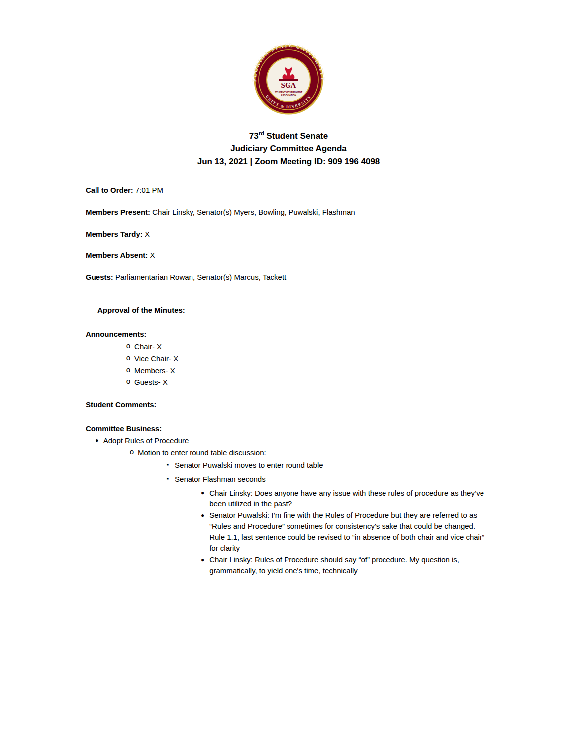FLORIDA STATE UNIVERSITY UNITY & DIVERSITY SGA STUDENT GOVERNMENT ASSOCIATION
73rd Student Senate
Judiciary Committee Agenda
Jun 13, 2021 | Zoom Meeting ID: 909 196 4098
Call to Order: 7:01 PM
Members Present: Chair Linsky, Senator(s) Myers, Bowling, Puwalski, Flashman
Members Tardy: X
Members Absent: X
Guests: Parliamentarian Rowan, Senator(s) Marcus, Tackett
Approval of the Minutes:
Announcements:
Chair- X
Vice Chair- X
Members- X
Guests- X
Student Comments:
Committee Business:
Adopt Rules of Procedure
Motion to enter round table discussion:
Senator Puwalski moves to enter round table
Senator Flashman seconds
Chair Linsky: Does anyone have any issue with these rules of procedure as they’ve been utilized in the past?
Senator Puwalski: I’m fine with the Rules of Procedure but they are referred to as “Rules and Procedure” sometimes for consistency's sake that could be changed. Rule 1.1, last sentence could be revised to “in absence of both chair and vice chair” for clarity
Chair Linsky: Rules of Procedure should say “of” procedure. My question is, grammatically, to yield one's time, technically